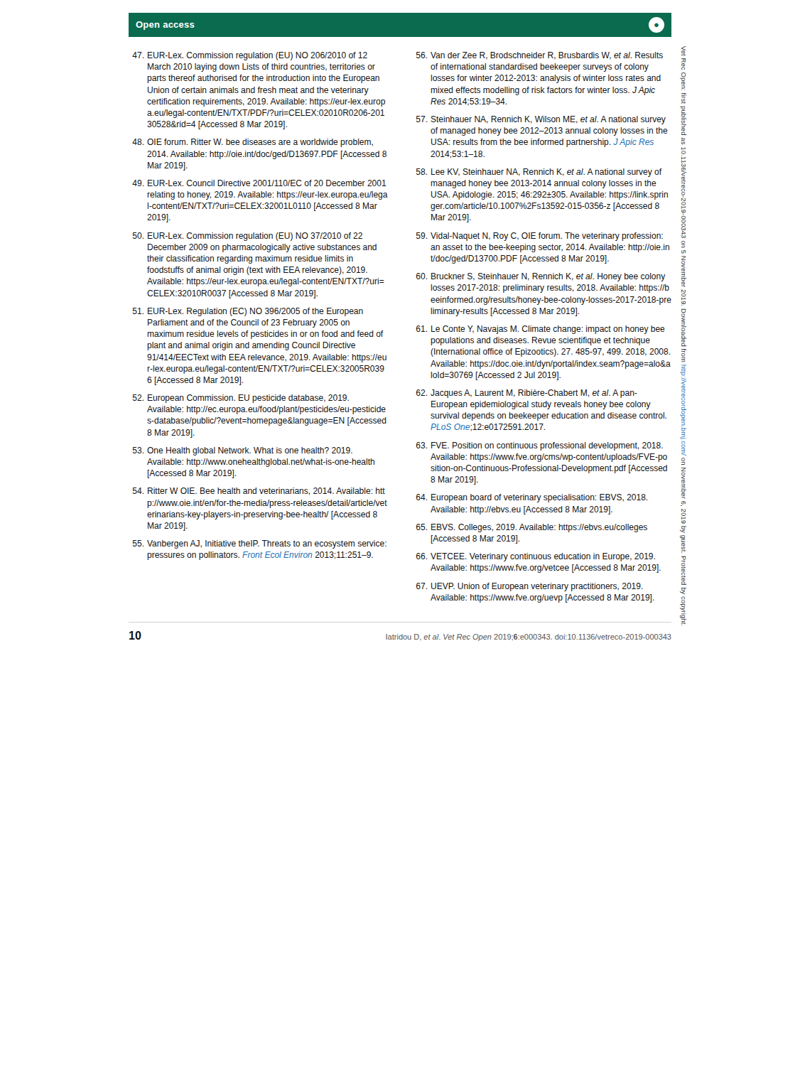Vet Rec Open: first published as 10.1136/vetreco-2019-000343 on 5 November 2019. Downloaded from http://vetrecordopen.bmj.com/ on November 6, 2019 by guest. Protected by copyright.
Open access
●
EUR-Lex. Commission regulation (EU) NO 206/2010 of 12 March 2010 laying down Lists of third countries, territories or parts thereof authorised for the introduction into the European Union of certain animals and fresh meat and the veterinary certification requirements, 2019. Available: https://eur-lex.europa.eu/legal-content/EN/TXT/PDF/?uri=CELEX:02010R0206-20130528&rid=4 [Accessed 8 Mar 2019].
OIE forum. Ritter W. bee diseases are a worldwide problem, 2014. Available: http://oie.int/doc/ged/D13697.PDF [Accessed 8 Mar 2019].
EUR-Lex. Council Directive 2001/110/EC of 20 December 2001 relating to honey, 2019. Available: https://eur-lex.europa.eu/legal-content/EN/TXT/?uri=CELEX:32001L0110 [Accessed 8 Mar 2019].
EUR-Lex. Commission regulation (EU) NO 37/2010 of 22 December 2009 on pharmacologically active substances and their classification regarding maximum residue limits in foodstuffs of animal origin (text with EEA relevance), 2019. Available: https://eur-lex.europa.eu/legal-content/EN/TXT/?uri=CELEX:32010R0037 [Accessed 8 Mar 2019].
EUR-Lex. Regulation (EC) NO 396/2005 of the European Parliament and of the Council of 23 February 2005 on maximum residue levels of pesticides in or on food and feed of plant and animal origin and amending Council Directive 91/414/EECText with EEA relevance, 2019. Available: https://eur-lex.europa.eu/legal-content/EN/TXT/?uri=CELEX:32005R0396 [Accessed 8 Mar 2019].
European Commission. EU pesticide database, 2019. Available: http://ec.europa.eu/food/plant/pesticides/eu-pesticides-database/public/?event=homepage&language=EN [Accessed 8 Mar 2019].
One Health global Network. What is one health? 2019. Available: http://www.onehealthglobal.net/what-is-one-health [Accessed 8 Mar 2019].
Ritter W OIE. Bee health and veterinarians, 2014. Available: http://www.oie.int/en/for-the-media/press-releases/detail/article/veterinarians-key-players-in-preserving-bee-health/ [Accessed 8 Mar 2019].
Vanbergen AJ, Initiative theIP. Threats to an ecosystem service: pressures on pollinators. Front Ecol Environ 2013;11:251–9.
Van der Zee R, Brodschneider R, Brusbardis W, et al. Results of international standardised beekeeper surveys of colony losses for winter 2012-2013: analysis of winter loss rates and mixed effects modelling of risk factors for winter loss. J Apic Res 2014;53:19–34.
Steinhauer NA, Rennich K, Wilson ME, et al. A national survey of managed honey bee 2012–2013 annual colony losses in the USA: results from the bee informed partnership. J Apic Res 2014;53:1–18.
Lee KV, Steinhauer NA, Rennich K, et al. A national survey of managed honey bee 2013-2014 annual colony losses in the USA. Apidologie. 2015; 46:292±305. Available: https://link.springer.com/article/10.1007%2Fs13592-015-0356-z [Accessed 8 Mar 2019].
Vidal-Naquet N, Roy C, OIE forum. The veterinary profession: an asset to the bee-keeping sector, 2014. Available: http://oie.int/doc/ged/D13700.PDF [Accessed 8 Mar 2019].
Bruckner S, Steinhauer N, Rennich K, et al. Honey bee colony losses 2017-2018: preliminary results, 2018. Available: https://beeinformed.org/results/honey-bee-colony-losses-2017-2018-preliminary-results [Accessed 8 Mar 2019].
Le Conte Y, Navajas M. Climate change: impact on honey bee populations and diseases. Revue scientifique et technique (International office of Epizootics). 27. 485-97, 499. 2018, 2008. Available: https://doc.oie.int/dyn/portal/index.seam?page=alo&aloId=30769 [Accessed 2 Jul 2019].
Jacques A, Laurent M, Ribière-Chabert M, et al. A pan-European epidemiological study reveals honey bee colony survival depends on beekeeper education and disease control. PLoS One;12:e0172591.2017.
FVE. Position on continuous professional development, 2018. Available: https://www.fve.org/cms/wp-content/uploads/FVE-position-on-Continuous-Professional-Development.pdf [Accessed 8 Mar 2019].
European board of veterinary specialisation: EBVS, 2018. Available: http://ebvs.eu [Accessed 8 Mar 2019].
EBVS. Colleges, 2019. Available: https://ebvs.eu/colleges [Accessed 8 Mar 2019].
VETCEE. Veterinary continuous education in Europe, 2019. Available: https://www.fve.org/vetcee [Accessed 8 Mar 2019].
UEVP. Union of European veterinary practitioners, 2019. Available: https://www.fve.org/uevp [Accessed 8 Mar 2019].
10
Iatridou D, et al. Vet Rec Open 2019;6:e000343. doi:10.1136/vetreco-2019-000343